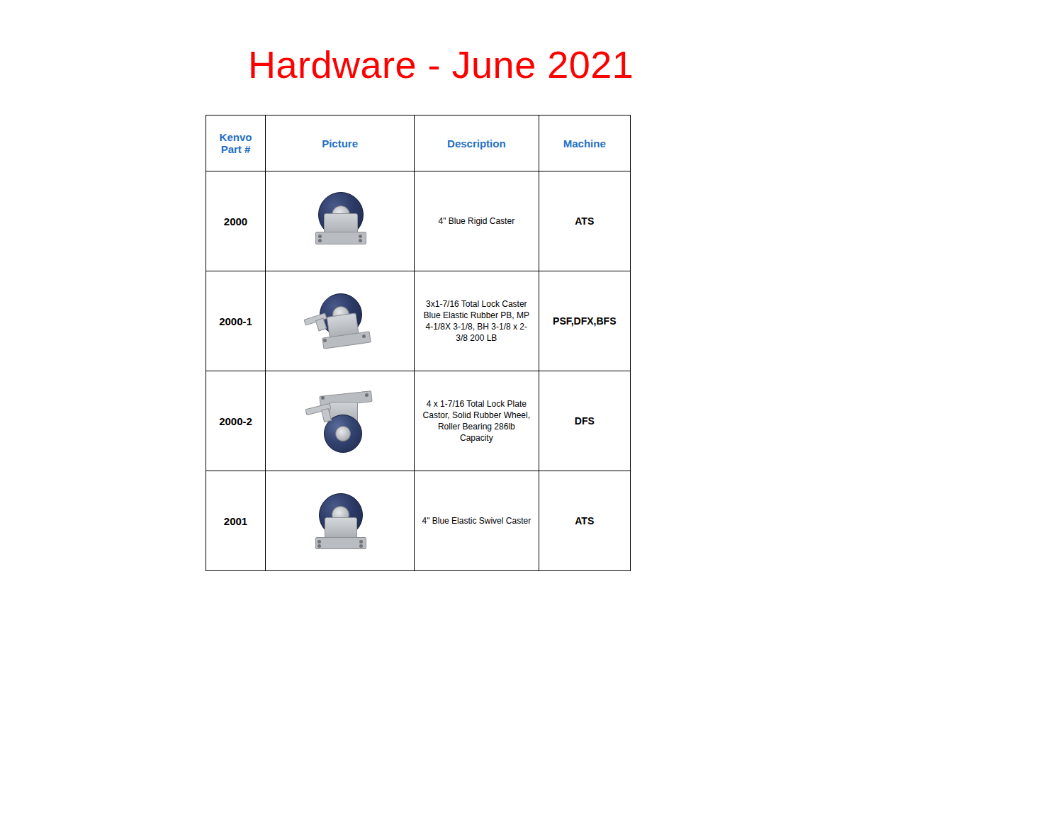Hardware - June 2021
| Kenvo Part # | Picture | Description | Machine |
| --- | --- | --- | --- |
| 2000 | | 4" Blue Rigid Caster | ATS |
| 2000-1 | | 3x1-7/16 Total Lock Caster Blue Elastic Rubber PB, MP 4-1/8X 3-1/8, BH 3-1/8 x 2-3/8 200 LB | PSF,DFX,BFS |
| 2000-2 | | 4 x 1-7/16 Total Lock Plate Castor, Solid Rubber Wheel, Roller Bearing 286lb Capacity | DFS |
| 2001 | | 4" Blue Elastic Swivel Caster | ATS |